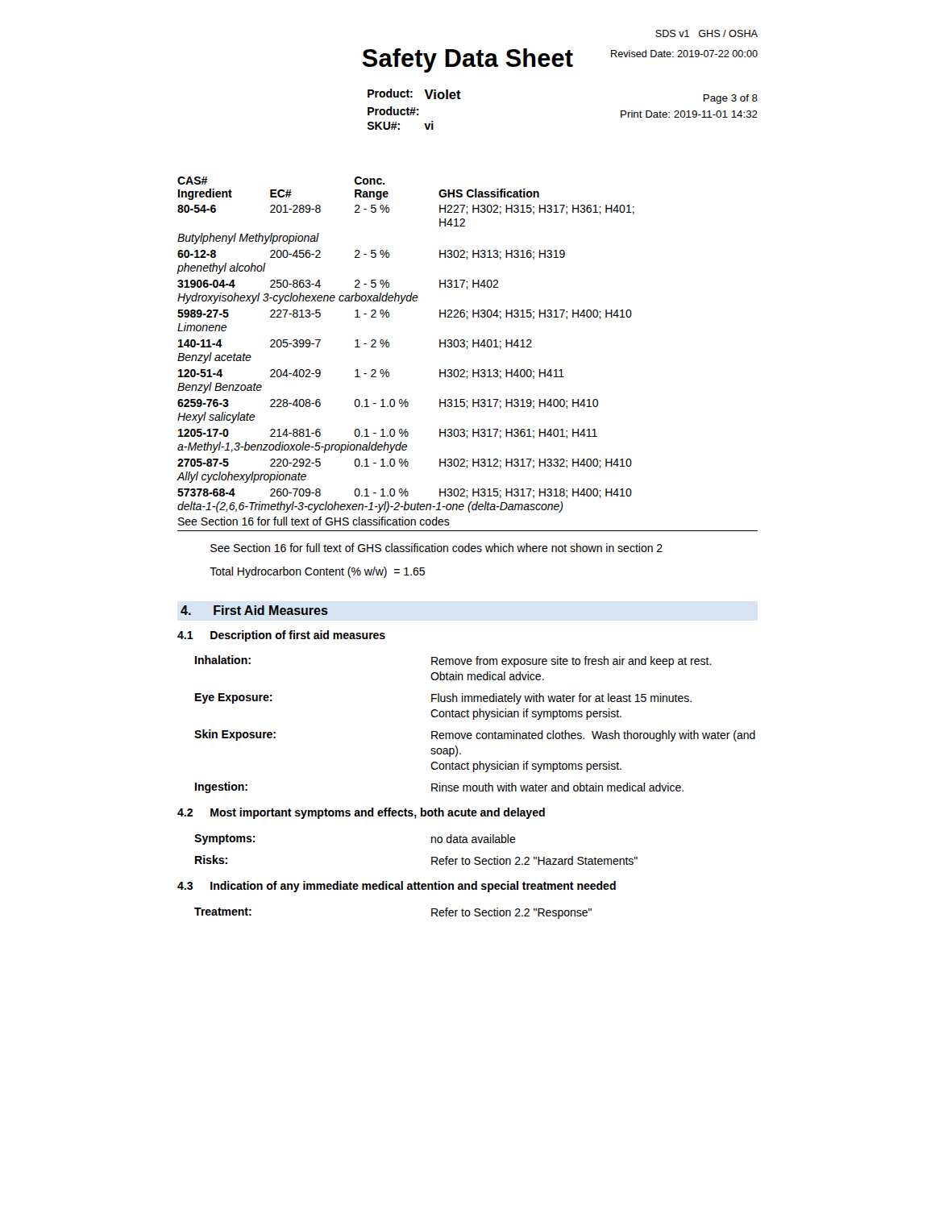SDS v1 GHS / OSHA
Safety Data Sheet
Revised Date: 2019-07-22 00:00
| Product: | Violet |
| Product#: | |
| SKU#: | vi |
Page 3 of 8
Print Date: 2019-11-01 14:32
| CAS# Ingredient | EC# | Conc. Range | GHS Classification |
| --- | --- | --- | --- |
| 80-54-6 | 201-289-8 | 2 - 5 % | H227; H302; H315; H317; H361; H401; H412 |
| Butylphenyl Methylpropional | |
| 60-12-8 | 200-456-2 | 2 - 5 % | H302; H313; H316; H319 |
| phenethyl alcohol | |
| 31906-04-4 | 250-863-4 | 2 - 5 % | H317; H402 |
| Hydroxyisohexyl 3-cyclohexene carboxaldehyde | |
| 5989-27-5 | 227-813-5 | 1 - 2 % | H226; H304; H315; H317; H400; H410 |
| Limonene | |
| 140-11-4 | 205-399-7 | 1 - 2 % | H303; H401; H412 |
| Benzyl acetate | |
| 120-51-4 | 204-402-9 | 1 - 2 % | H302; H313; H400; H411 |
| Benzyl Benzoate | |
| 6259-76-3 | 228-408-6 | 0.1 - 1.0 % | H315; H317; H319; H400; H410 |
| Hexyl salicylate | |
| 1205-17-0 | 214-881-6 | 0.1 - 1.0 % | H303; H317; H361; H401; H411 |
| a-Methyl-1,3-benzodioxole-5-propionaldehyde | |
| 2705-87-5 | 220-292-5 | 0.1 - 1.0 % | H302; H312; H317; H332; H400; H410 |
| Allyl cyclohexylpropionate | |
| 57378-68-4 | 260-709-8 | 0.1 - 1.0 % | H302; H315; H317; H318; H400; H410 |
| delta-1-(2,6,6-Trimethyl-3-cyclohexen-1-yl)-2-buten-1-one (delta-Damascone) |
See Section 16 for full text of GHS classification codes
See Section 16 for full text of GHS classification codes which where not shown in section 2
Total Hydrocarbon Content (% w/w) = 1.65
4. First Aid Measures
4.1 Description of first aid measures
| Inhalation: | Remove from exposure site to fresh air and keep at rest. Obtain medical advice. |
| Eye Exposure: | Flush immediately with water for at least 15 minutes. Contact physician if symptoms persist. |
| Skin Exposure: | Remove contaminated clothes. Wash thoroughly with water (and soap). Contact physician if symptoms persist. |
| Ingestion: | Rinse mouth with water and obtain medical advice. |
4.2 Most important symptoms and effects, both acute and delayed
| Symptoms: | no data available |
| Risks: | Refer to Section 2.2 "Hazard Statements" |
4.3 Indication of any immediate medical attention and special treatment needed
| Treatment: | Refer to Section 2.2 "Response" |